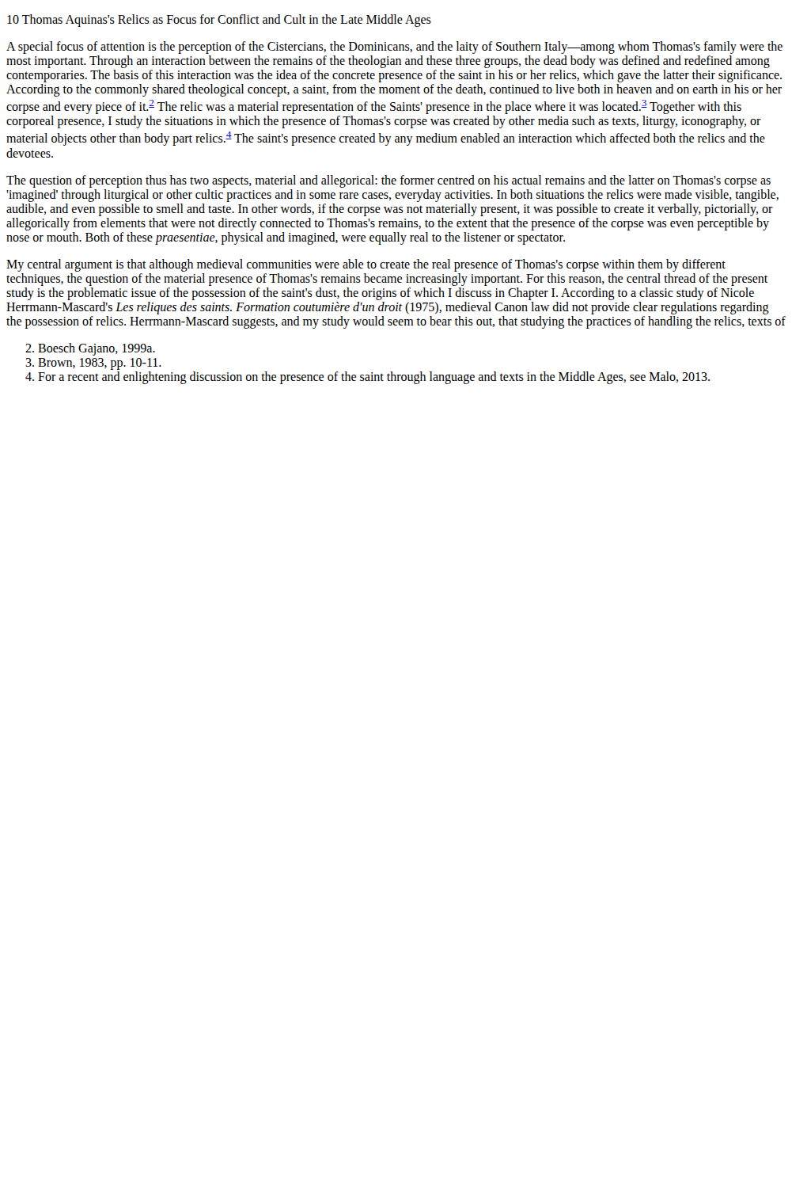10 Thomas Aquinas's Relics as Focus for Conflict and Cult in the Late Middle Ages
A special focus of attention is the perception of the Cistercians, the Dominicans, and the laity of Southern Italy—among whom Thomas's family were the most important. Through an interaction between the remains of the theologian and these three groups, the dead body was defined and redefined among contemporaries. The basis of this interaction was the idea of the concrete presence of the saint in his or her relics, which gave the latter their significance. According to the commonly shared theological concept, a saint, from the moment of the death, continued to live both in heaven and on earth in his or her corpse and every piece of it.2 The relic was a material representation of the Saints' presence in the place where it was located.3 Together with this corporeal presence, I study the situations in which the presence of Thomas's corpse was created by other media such as texts, liturgy, iconography, or material objects other than body part relics.4 The saint's presence created by any medium enabled an interaction which affected both the relics and the devotees.
The question of perception thus has two aspects, material and allegorical: the former centred on his actual remains and the latter on Thomas's corpse as 'imagined' through liturgical or other cultic practices and in some rare cases, everyday activities. In both situations the relics were made visible, tangible, audible, and even possible to smell and taste. In other words, if the corpse was not materially present, it was possible to create it verbally, pictorially, or allegorically from elements that were not directly connected to Thomas's remains, to the extent that the presence of the corpse was even perceptible by nose or mouth. Both of these praesentiae, physical and imagined, were equally real to the listener or spectator.
My central argument is that although medieval communities were able to create the real presence of Thomas's corpse within them by different techniques, the question of the material presence of Thomas's remains became increasingly important. For this reason, the central thread of the present study is the problematic issue of the possession of the saint's dust, the origins of which I discuss in Chapter I. According to a classic study of Nicole Herrmann-Mascard's Les reliques des saints. Formation coutumière d'un droit (1975), medieval Canon law did not provide clear regulations regarding the possession of relics. Herrmann-Mascard suggests, and my study would seem to bear this out, that studying the practices of handling the relics, texts of
Boesch Gajano, 1999a.
Brown, 1983, pp. 10-11.
For a recent and enlightening discussion on the presence of the saint through language and texts in the Middle Ages, see Malo, 2013.